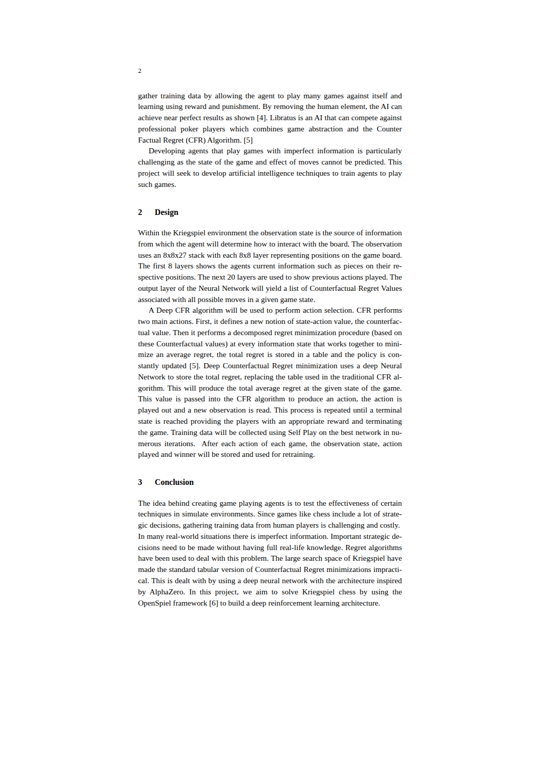2
gather training data by allowing the agent to play many games against itself and learning using reward and punishment. By removing the human element, the AI can achieve near perfect results as shown [4]. Libratus is an AI that can compete against professional poker players which combines game abstraction and the Counter Factual Regret (CFR) Algorithm. [5]
Developing agents that play games with imperfect information is particularly challenging as the state of the game and effect of moves cannot be predicted. This project will seek to develop artificial intelligence techniques to train agents to play such games.
2 Design
Within the Kriegspiel environment the observation state is the source of information from which the agent will determine how to interact with the board. The observation uses an 8x8x27 stack with each 8x8 layer representing positions on the game board. The first 8 layers shows the agents current information such as pieces on their respective positions. The next 20 layers are used to show previous actions played. The output layer of the Neural Network will yield a list of Counterfactual Regret Values associated with all possible moves in a given game state.
A Deep CFR algorithm will be used to perform action selection. CFR performs two main actions. First, it defines a new notion of state-action value, the counterfactual value. Then it performs a decomposed regret minimization procedure (based on these Counterfactual values) at every information state that works together to minimize an average regret, the total regret is stored in a table and the policy is constantly updated [5]. Deep Counterfactual Regret minimization uses a deep Neural Network to store the total regret, replacing the table used in the traditional CFR algorithm. This will produce the total average regret at the given state of the game. This value is passed into the CFR algorithm to produce an action, the action is played out and a new observation is read. This process is repeated until a terminal state is reached providing the players with an appropriate reward and terminating the game. Training data will be collected using Self Play on the best network in numerous iterations. After each action of each game, the observation state, action played and winner will be stored and used for retraining.
3 Conclusion
The idea behind creating game playing agents is to test the effectiveness of certain techniques in simulate environments. Since games like chess include a lot of strategic decisions, gathering training data from human players is challenging and costly. In many real-world situations there is imperfect information. Important strategic decisions need to be made without having full real-life knowledge. Regret algorithms have been used to deal with this problem. The large search space of Kriegspiel have made the standard tabular version of Counterfactual Regret minimizations impractical. This is dealt with by using a deep neural network with the architecture inspired by AlphaZero. In this project, we aim to solve Kriegspiel chess by using the OpenSpiel framework [6] to build a deep reinforcement learning architecture.